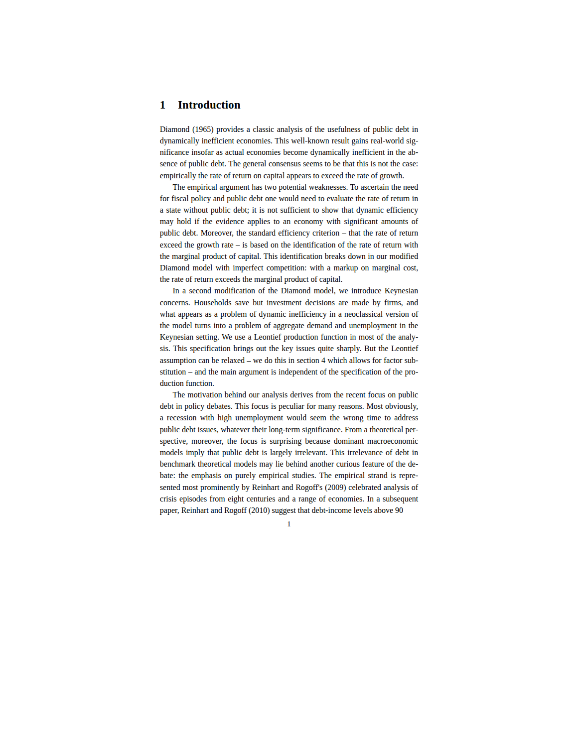1 Introduction
Diamond (1965) provides a classic analysis of the usefulness of public debt in dynamically inefficient economies. This well-known result gains real-world significance insofar as actual economies become dynamically inefficient in the absence of public debt. The general consensus seems to be that this is not the case: empirically the rate of return on capital appears to exceed the rate of growth.
The empirical argument has two potential weaknesses. To ascertain the need for fiscal policy and public debt one would need to evaluate the rate of return in a state without public debt; it is not sufficient to show that dynamic efficiency may hold if the evidence applies to an economy with significant amounts of public debt. Moreover, the standard efficiency criterion – that the rate of return exceed the growth rate – is based on the identification of the rate of return with the marginal product of capital. This identification breaks down in our modified Diamond model with imperfect competition: with a markup on marginal cost, the rate of return exceeds the marginal product of capital.
In a second modification of the Diamond model, we introduce Keynesian concerns. Households save but investment decisions are made by firms, and what appears as a problem of dynamic inefficiency in a neoclassical version of the model turns into a problem of aggregate demand and unemployment in the Keynesian setting. We use a Leontief production function in most of the analysis. This specification brings out the key issues quite sharply. But the Leontief assumption can be relaxed – we do this in section 4 which allows for factor substitution – and the main argument is independent of the specification of the production function.
The motivation behind our analysis derives from the recent focus on public debt in policy debates. This focus is peculiar for many reasons. Most obviously, a recession with high unemployment would seem the wrong time to address public debt issues, whatever their long-term significance. From a theoretical perspective, moreover, the focus is surprising because dominant macroeconomic models imply that public debt is largely irrelevant. This irrelevance of debt in benchmark theoretical models may lie behind another curious feature of the debate: the emphasis on purely empirical studies. The empirical strand is represented most prominently by Reinhart and Rogoff's (2009) celebrated analysis of crisis episodes from eight centuries and a range of economies. In a subsequent paper, Reinhart and Rogoff (2010) suggest that debt-income levels above 90
1